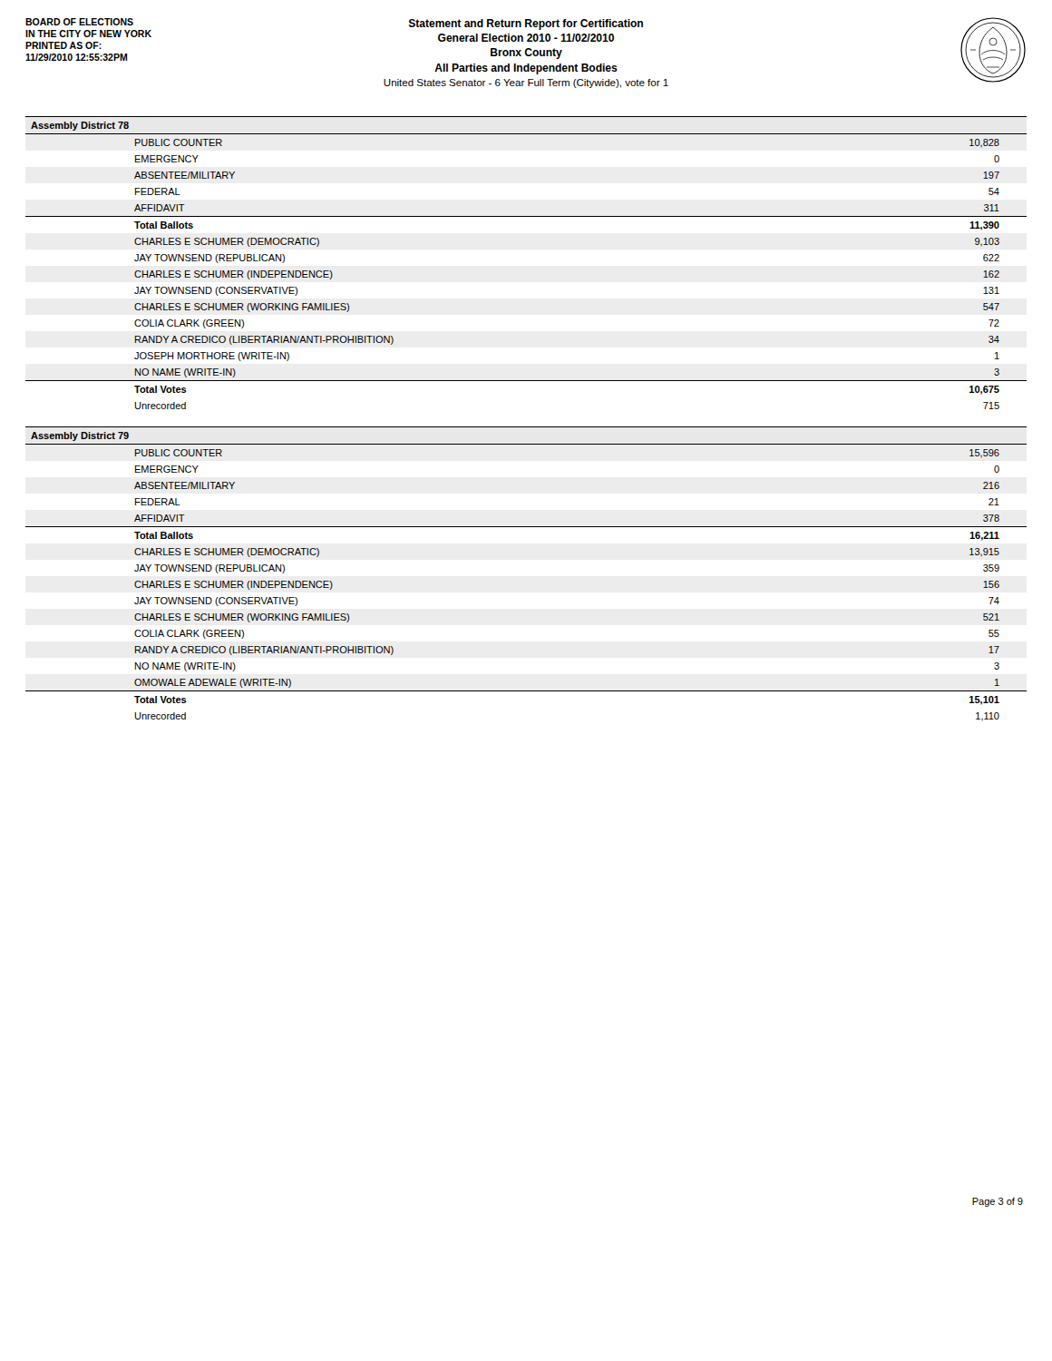BOARD OF ELECTIONS
IN THE CITY OF NEW YORK
PRINTED AS OF:
11/29/2010 12:55:32PM
Statement and Return Report for Certification
General Election 2010 - 11/02/2010
Bronx County
All Parties and Independent Bodies
United States Senator - 6 Year Full Term (Citywide), vote for 1
Assembly District 78
| PUBLIC COUNTER | 10,828 |
| EMERGENCY | 0 |
| ABSENTEE/MILITARY | 197 |
| FEDERAL | 54 |
| AFFIDAVIT | 311 |
| Total Ballots | 11,390 |
| CHARLES E SCHUMER (DEMOCRATIC) | 9,103 |
| JAY TOWNSEND (REPUBLICAN) | 622 |
| CHARLES E SCHUMER (INDEPENDENCE) | 162 |
| JAY TOWNSEND (CONSERVATIVE) | 131 |
| CHARLES E SCHUMER (WORKING FAMILIES) | 547 |
| COLIA CLARK (GREEN) | 72 |
| RANDY A CREDICO (LIBERTARIAN/ANTI-PROHIBITION) | 34 |
| JOSEPH MORTHORE (WRITE-IN) | 1 |
| NO NAME (WRITE-IN) | 3 |
| Total Votes | 10,675 |
| Unrecorded | 715 |
Assembly District 79
| PUBLIC COUNTER | 15,596 |
| EMERGENCY | 0 |
| ABSENTEE/MILITARY | 216 |
| FEDERAL | 21 |
| AFFIDAVIT | 378 |
| Total Ballots | 16,211 |
| CHARLES E SCHUMER (DEMOCRATIC) | 13,915 |
| JAY TOWNSEND (REPUBLICAN) | 359 |
| CHARLES E SCHUMER (INDEPENDENCE) | 156 |
| JAY TOWNSEND (CONSERVATIVE) | 74 |
| CHARLES E SCHUMER (WORKING FAMILIES) | 521 |
| COLIA CLARK (GREEN) | 55 |
| RANDY A CREDICO (LIBERTARIAN/ANTI-PROHIBITION) | 17 |
| NO NAME (WRITE-IN) | 3 |
| OMOWALE ADEWALE (WRITE-IN) | 1 |
| Total Votes | 15,101 |
| Unrecorded | 1,110 |
Page 3 of 9